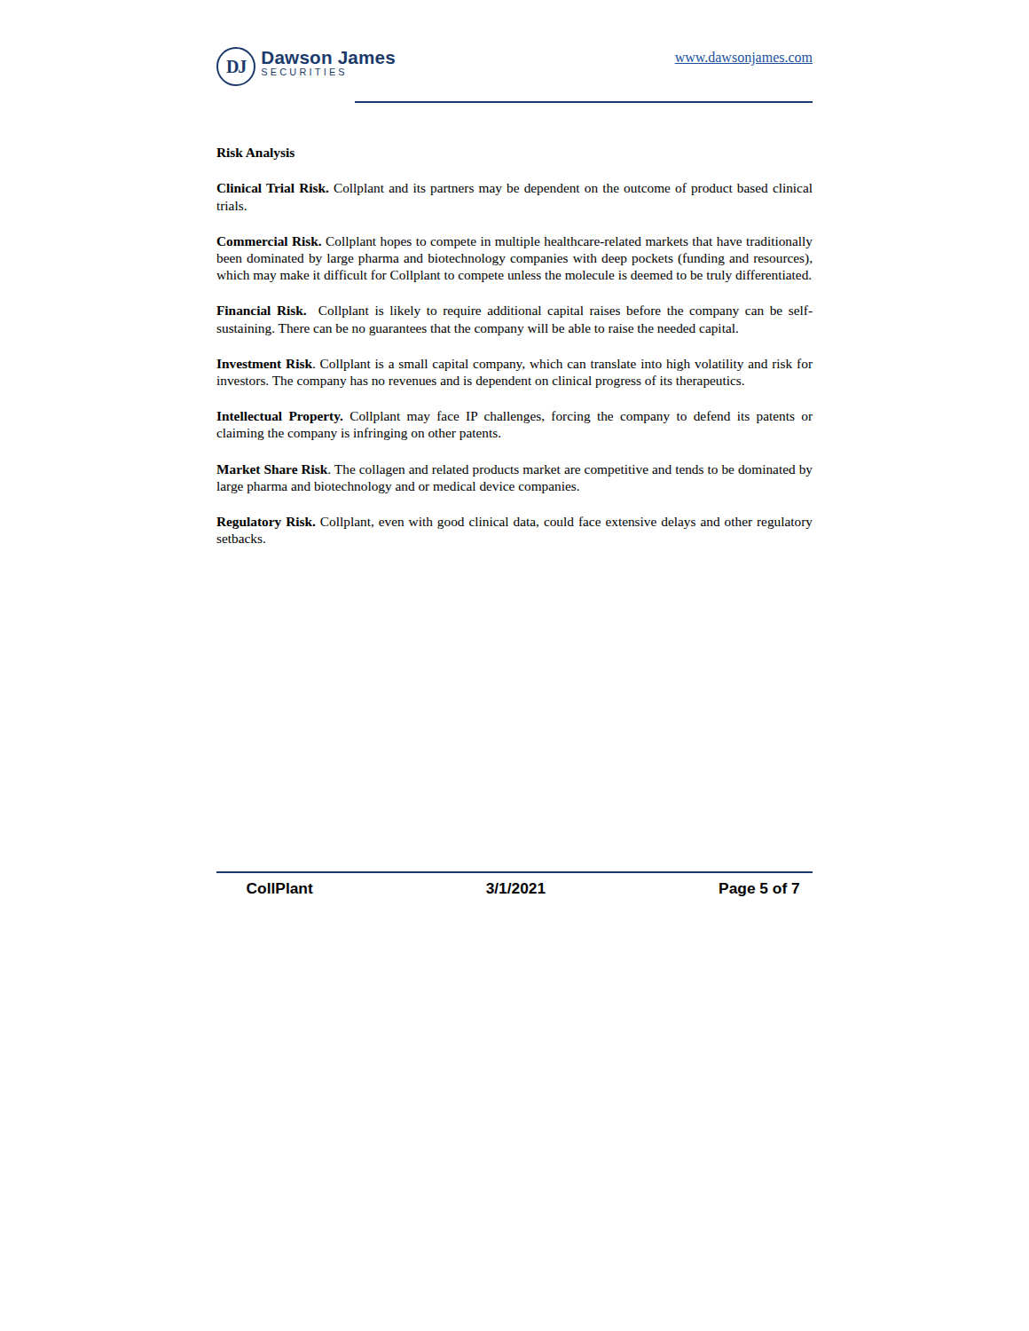DJ
Dawson James SECURITIES
www.dawsonjames.com
Risk Analysis
Clinical Trial Risk. Collplant and its partners may be dependent on the outcome of product based clinical trials.
Commercial Risk. Collplant hopes to compete in multiple healthcare-related markets that have traditionally been dominated by large pharma and biotechnology companies with deep pockets (funding and resources), which may make it difficult for Collplant to compete unless the molecule is deemed to be truly differentiated.
Financial Risk. Collplant is likely to require additional capital raises before the company can be self-sustaining. There can be no guarantees that the company will be able to raise the needed capital.
Investment Risk. Collplant is a small capital company, which can translate into high volatility and risk for investors. The company has no revenues and is dependent on clinical progress of its therapeutics.
Intellectual Property. Collplant may face IP challenges, forcing the company to defend its patents or claiming the company is infringing on other patents.
Market Share Risk. The collagen and related products market are competitive and tends to be dominated by large pharma and biotechnology and or medical device companies.
Regulatory Risk. Collplant, even with good clinical data, could face extensive delays and other regulatory setbacks.
CollPlant 3/1/2021 Page 5 of 7